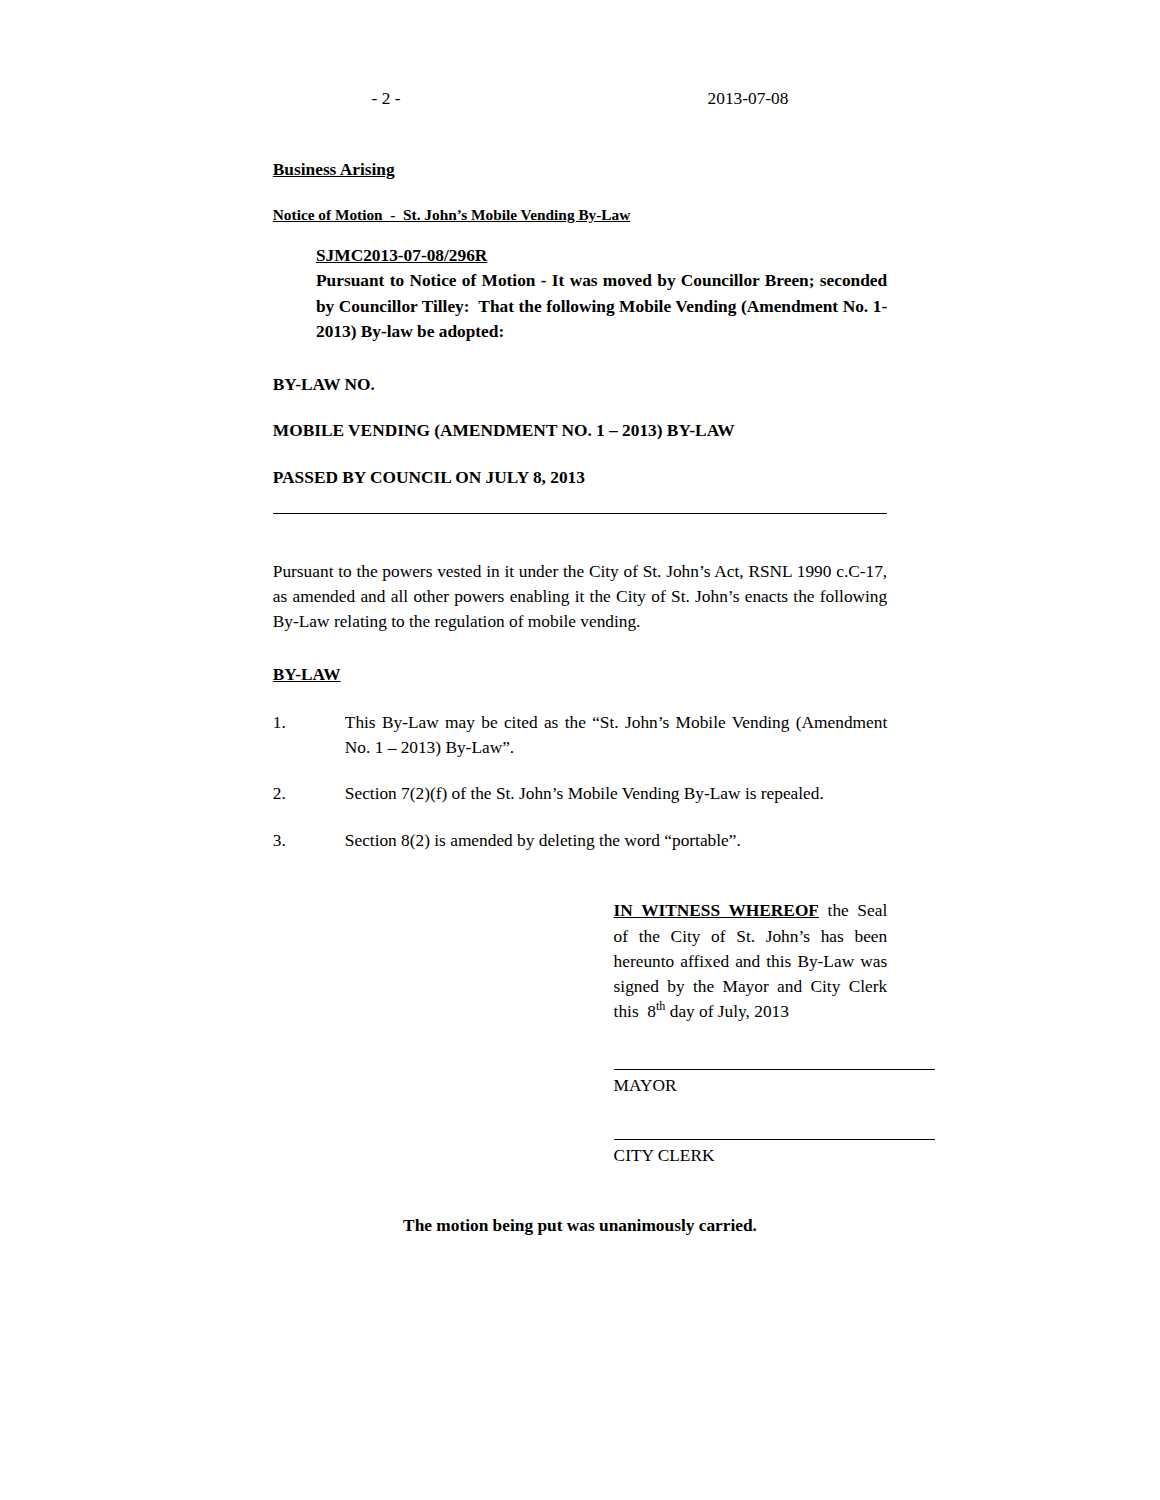- 2 - 2013-07-08
Business Arising
Notice of Motion - St. John’s Mobile Vending By-Law
SJMC2013-07-08/296R Pursuant to Notice of Motion - It was moved by Councillor Breen; seconded by Councillor Tilley: That the following Mobile Vending (Amendment No. 1-2013) By-law be adopted:
BY-LAW NO.
MOBILE VENDING (AMENDMENT NO. 1 – 2013) BY-LAW
PASSED BY COUNCIL ON JULY 8, 2013
Pursuant to the powers vested in it under the City of St. John’s Act, RSNL 1990 c.C-17, as amended and all other powers enabling it the City of St. John’s enacts the following By-Law relating to the regulation of mobile vending.
BY-LAW
1. This By-Law may be cited as the “St. John’s Mobile Vending (Amendment No. 1 – 2013) By-Law”.
2. Section 7(2)(f) of the St. John’s Mobile Vending By-Law is repealed.
3. Section 8(2) is amended by deleting the word “portable”.
IN WITNESS WHEREOF the Seal of the City of St. John’s has been hereunto affixed and this By-Law was signed by the Mayor and City Clerk this 8th day of July, 2013
MAYOR
CITY CLERK
The motion being put was unanimously carried.